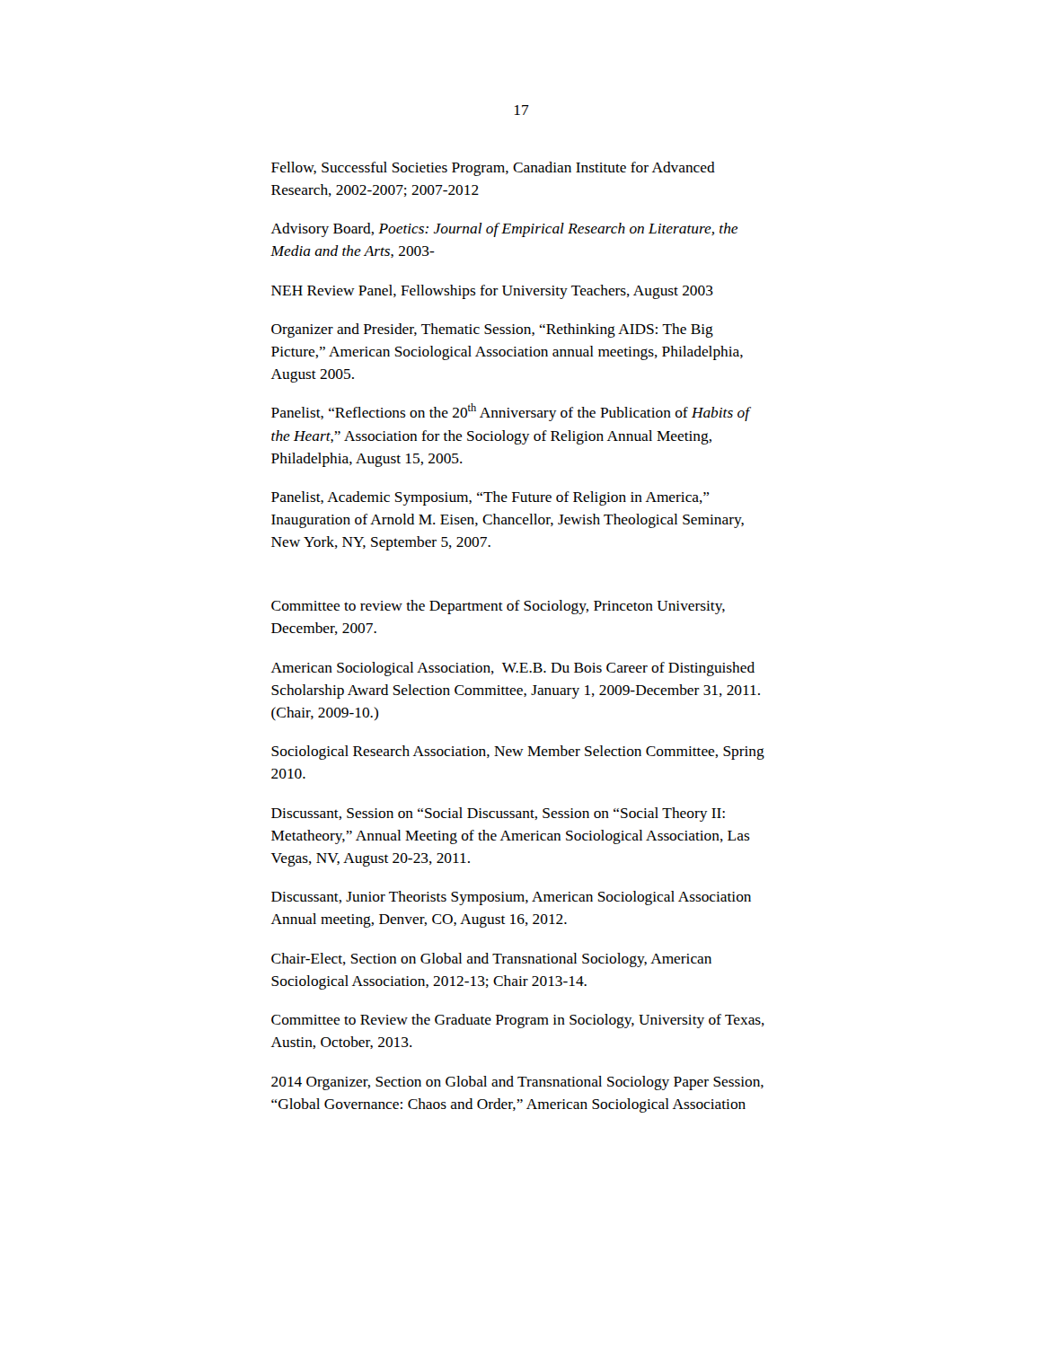17
Fellow, Successful Societies Program, Canadian Institute for Advanced Research, 2002-2007; 2007-2012
Advisory Board, Poetics: Journal of Empirical Research on Literature, the Media and the Arts, 2003-
NEH Review Panel, Fellowships for University Teachers, August 2003
Organizer and Presider, Thematic Session, “Rethinking AIDS: The Big Picture,” American Sociological Association annual meetings, Philadelphia, August 2005.
Panelist, “Reflections on the 20th Anniversary of the Publication of Habits of the Heart,” Association for the Sociology of Religion Annual Meeting, Philadelphia, August 15, 2005.
Panelist, Academic Symposium, “The Future of Religion in America,” Inauguration of Arnold M. Eisen, Chancellor, Jewish Theological Seminary, New York, NY, September 5, 2007.
Committee to review the Department of Sociology, Princeton University, December, 2007.
American Sociological Association, W.E.B. Du Bois Career of Distinguished Scholarship Award Selection Committee, January 1, 2009-December 31, 2011. (Chair, 2009-10.)
Sociological Research Association, New Member Selection Committee, Spring 2010.
Discussant, Session on “Social Discussant, Session on “Social Theory II: Metatheory,” Annual Meeting of the American Sociological Association, Las Vegas, NV, August 20-23, 2011.
Discussant, Junior Theorists Symposium, American Sociological Association Annual meeting, Denver, CO, August 16, 2012.
Chair-Elect, Section on Global and Transnational Sociology, American Sociological Association, 2012-13; Chair 2013-14.
Committee to Review the Graduate Program in Sociology, University of Texas, Austin, October, 2013.
2014 Organizer, Section on Global and Transnational Sociology Paper Session, “Global Governance: Chaos and Order,” American Sociological Association